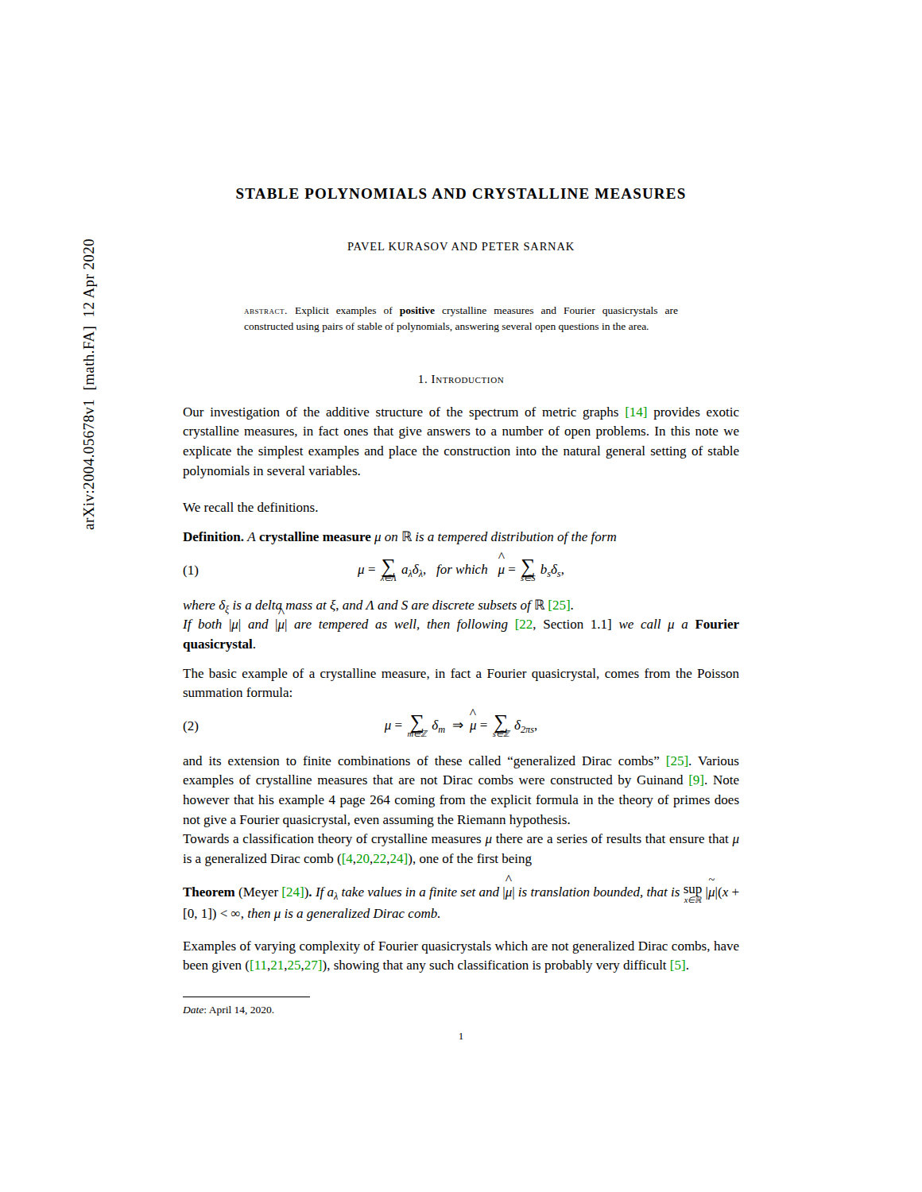arXiv:2004.05678v1 [math.FA] 12 Apr 2020
Stable Polynomials and Crystalline Measures
Pavel Kurasov and Peter Sarnak
Abstract. Explicit examples of positive crystalline measures and Fourier quasicrystals are constructed using pairs of stable of polynomials, answering several open questions in the area.
1. Introduction
Our investigation of the additive structure of the spectrum of metric graphs [14] provides exotic crystalline measures, in fact ones that give answers to a number of open problems. In this note we explicate the simplest examples and place the construction into the natural general setting of stable polynomials in several variables.
We recall the definitions.
Definition. A crystalline measure μ on ℝ is a tempered distribution of the form
(1)
μ = ∑λ∈Λ aλ δλ, for which μ = ∑s∈S bs δs,
where δξ is a delta mass at ξ, and Λ and S are discrete subsets of ℝ [25].
If both |μ| and |μ| are tempered as well, then following [22, Section 1.1] we call μ a Fourier quasicrystal.
The basic example of a crystalline measure, in fact a Fourier quasicrystal, comes from the Poisson summation formula:
(2)
μ = ∑m∈ℤ δm ⇒ μ = ∑s∈ℤ δ2πs,
and its extension to finite combinations of these called “generalized Dirac combs” [25]. Various examples of crystalline measures that are not Dirac combs were constructed by Guinand [9]. Note however that his example 4 page 264 coming from the explicit formula in the theory of primes does not give a Fourier quasicrystal, even assuming the Riemann hypothesis.
Towards a classification theory of crystalline measures μ there are a series of results that ensure that μ is a generalized Dirac comb ([4,20,22,24]), one of the first being
Theorem (Meyer [24]). If aλ take values in a finite set and |μ| is translation bounded, that is sup x∈ℝ |μ|(x + [0, 1]) < ∞, then μ is a generalized Dirac comb.
Examples of varying complexity of Fourier quasicrystals which are not generalized Dirac combs, have been given ([11,21,25,27]), showing that any such classification is probably very difficult [5].
Date: April 14, 2020.
1